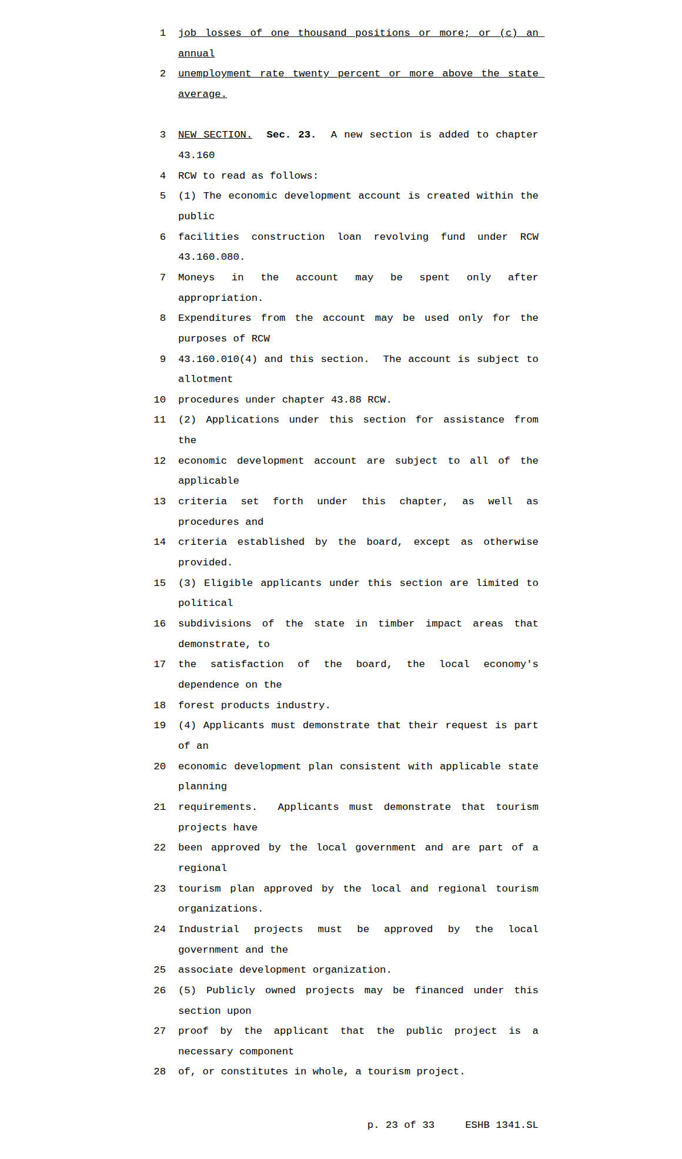1
job losses of one thousand positions or more; or (c) an annual
2
unemployment rate twenty percent or more above the state average.
3
NEW SECTION. Sec. 23. A new section is added to chapter 43.160
4
RCW to read as follows:
5
(1) The economic development account is created within the public
6
facilities construction loan revolving fund under RCW 43.160.080.
7
Moneys in the account may be spent only after appropriation.
8
Expenditures from the account may be used only for the purposes of RCW
9
43.160.010(4) and this section. The account is subject to allotment
10
procedures under chapter 43.88 RCW.
11
(2) Applications under this section for assistance from the
12
economic development account are subject to all of the applicable
13
criteria set forth under this chapter, as well as procedures and
14
criteria established by the board, except as otherwise provided.
15
(3) Eligible applicants under this section are limited to political
16
subdivisions of the state in timber impact areas that demonstrate, to
17
the satisfaction of the board, the local economy's dependence on the
18
forest products industry.
19
(4) Applicants must demonstrate that their request is part of an
20
economic development plan consistent with applicable state planning
21
requirements. Applicants must demonstrate that tourism projects have
22
been approved by the local government and are part of a regional
23
tourism plan approved by the local and regional tourism organizations.
24
Industrial projects must be approved by the local government and the
25
associate development organization.
26
(5) Publicly owned projects may be financed under this section upon
27
proof by the applicant that the public project is a necessary component
28
of, or constitutes in whole, a tourism project.
p. 23 of 33 ESHB 1341.SL